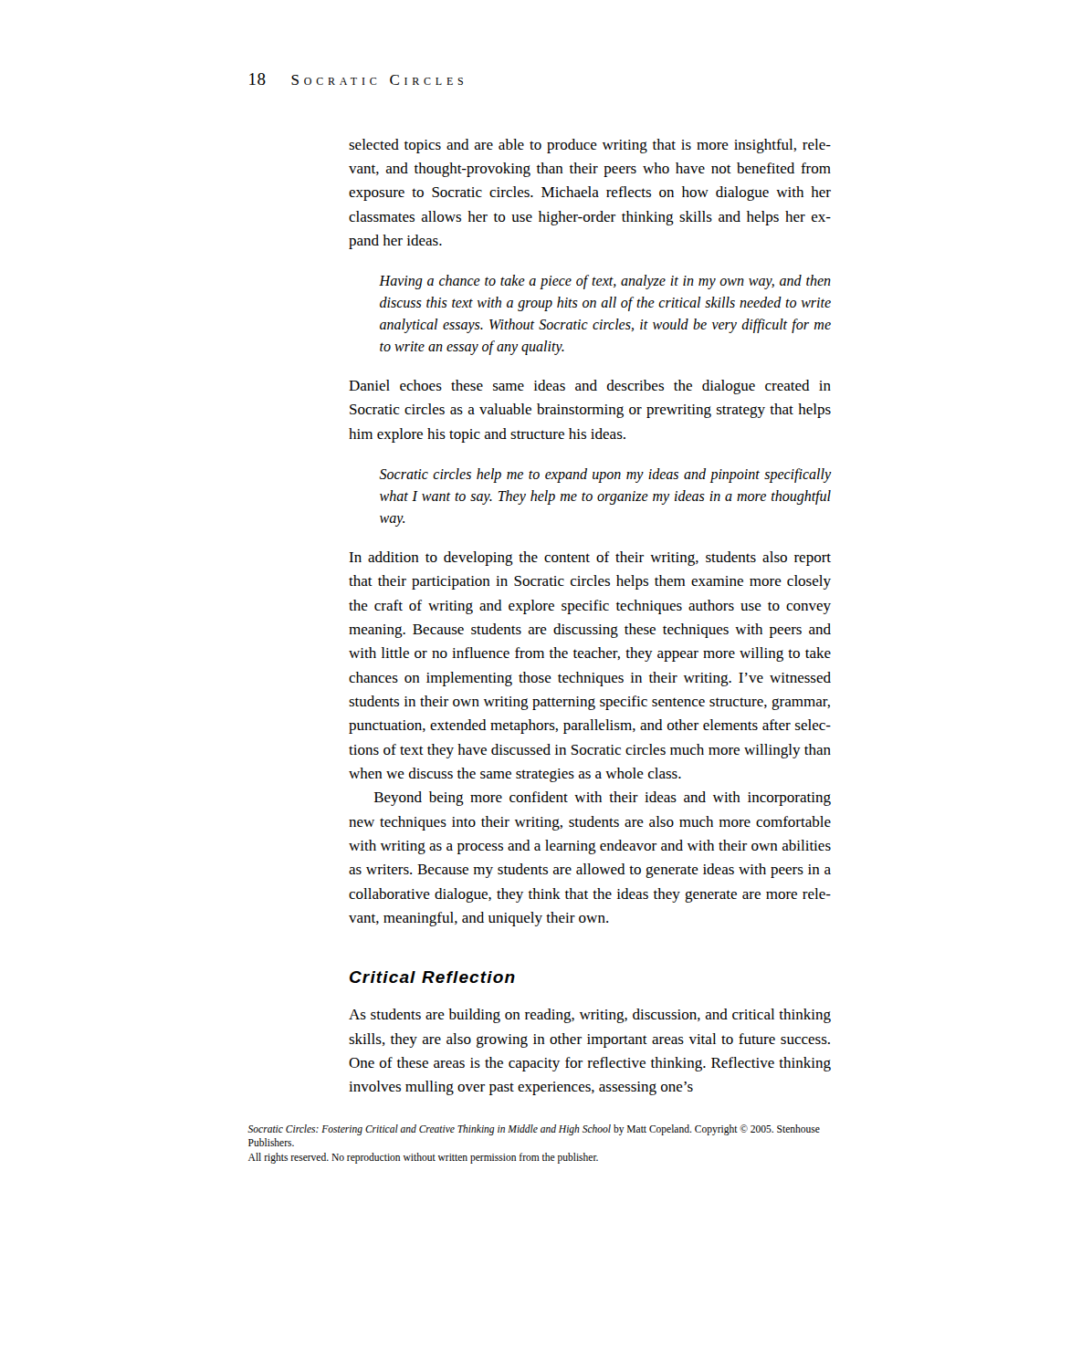18 Socratic Circles
selected topics and are able to produce writing that is more insightful, relevant, and thought-provoking than their peers who have not benefited from exposure to Socratic circles. Michaela reflects on how dialogue with her classmates allows her to use higher-order thinking skills and helps her expand her ideas.
Having a chance to take a piece of text, analyze it in my own way, and then discuss this text with a group hits on all of the critical skills needed to write analytical essays. Without Socratic circles, it would be very difficult for me to write an essay of any quality.
Daniel echoes these same ideas and describes the dialogue created in Socratic circles as a valuable brainstorming or prewriting strategy that helps him explore his topic and structure his ideas.
Socratic circles help me to expand upon my ideas and pinpoint specifically what I want to say. They help me to organize my ideas in a more thoughtful way.
In addition to developing the content of their writing, students also report that their participation in Socratic circles helps them examine more closely the craft of writing and explore specific techniques authors use to convey meaning. Because students are discussing these techniques with peers and with little or no influence from the teacher, they appear more willing to take chances on implementing those techniques in their writing. I’ve witnessed students in their own writing patterning specific sentence structure, grammar, punctuation, extended metaphors, parallelism, and other elements after selections of text they have discussed in Socratic circles much more willingly than when we discuss the same strategies as a whole class.
Beyond being more confident with their ideas and with incorporating new techniques into their writing, students are also much more comfortable with writing as a process and a learning endeavor and with their own abilities as writers. Because my students are allowed to generate ideas with peers in a collaborative dialogue, they think that the ideas they generate are more relevant, meaningful, and uniquely their own.
Critical Reflection
As students are building on reading, writing, discussion, and critical thinking skills, they are also growing in other important areas vital to future success. One of these areas is the capacity for reflective thinking. Reflective thinking involves mulling over past experiences, assessing one’s
Socratic Circles: Fostering Critical and Creative Thinking in Middle and High School by Matt Copeland. Copyright © 2005. Stenhouse Publishers.
All rights reserved. No reproduction without written permission from the publisher.